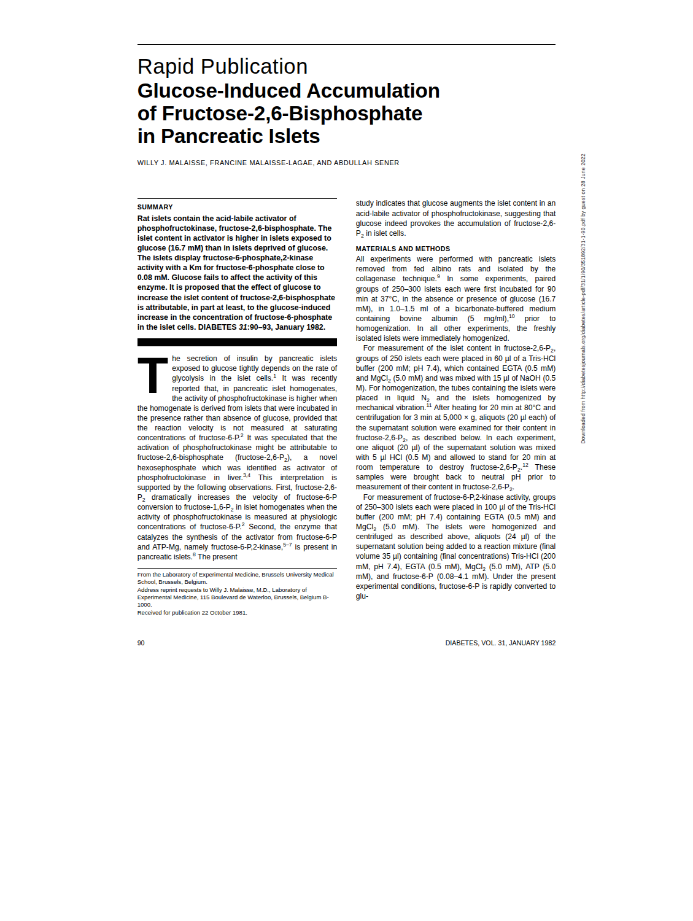Rapid Publication
Glucose-Induced Accumulation
of Fructose-2,6-Bisphosphate
in Pancreatic Islets
Willy J. Malaisse, Francine Malaisse-Lagae, and Abdullah Sener
SUMMARY
Rat islets contain the acid-labile activator of phosphofructokinase, fructose-2,6-bisphosphate. The islet content in activator is higher in islets exposed to glucose (16.7 mM) than in islets deprived of glucose. The islets display fructose-6-phosphate,2-kinase activity with a Km for fructose-6-phosphate close to 0.08 mM. Glucose fails to affect the activity of this enzyme. It is proposed that the effect of glucose to increase the islet content of fructose-2,6-bisphosphate is attributable, in part at least, to the glucose-induced increase in the concentration of fructose-6-phosphate in the islet cells. DIABETES 31:90–93, January 1982.
T
he secretion of insulin by pancreatic islets exposed to glucose tightly depends on the rate of glycolysis in the islet cells.1 It was recently reported that, in pancreatic islet homogenates, the activity of phosphofructokinase is higher when the homogenate is derived from islets that were incubated in the presence rather than absence of glucose, provided that the reaction velocity is not measured at saturating concentrations of fructose-6-P.2 It was speculated that the activation of phosphofructokinase might be attributable to fructose-2,6-bisphosphate (fructose-2,6-P2), a novel hexosephosphate which was identified as activator of phosphofructokinase in liver.3,4 This interpretation is supported by the following observations. First, fructose-2,6-P2 dramatically increases the velocity of fructose-6-P conversion to fructose-1,6-P2 in islet homogenates when the activity of phosphofructokinase is measured at physiologic concentrations of fructose-6-P.2 Second, the enzyme that catalyzes the synthesis of the activator from fructose-6-P and ATP-Mg, namely fructose-6-P,2-kinase,5–7 is present in pancreatic islets.8 The present
From the Laboratory of Experimental Medicine, Brussels University Medical School, Brussels, Belgium.
Address reprint requests to Willy J. Malaisse, M.D., Laboratory of Experimental Medicine, 115 Boulevard de Waterloo, Brussels, Belgium B-1000.
Received for publication 22 October 1981.
study indicates that glucose augments the islet content in an acid-labile activator of phosphofructokinase, suggesting that glucose indeed provokes the accumulation of fructose-2,6-P2 in islet cells.
MATERIALS AND METHODS
All experiments were performed with pancreatic islets removed from fed albino rats and isolated by the collagenase technique.9 In some experiments, paired groups of 250–300 islets each were first incubated for 90 min at 37°C, in the absence or presence of glucose (16.7 mM), in 1.0–1.5 ml of a bicarbonate-buffered medium containing bovine albumin (5 mg/ml),10 prior to homogenization. In all other experiments, the freshly isolated islets were immediately homogenized.
For measurement of the islet content in fructose-2,6-P2, groups of 250 islets each were placed in 60 µl of a Tris-HCl buffer (200 mM; pH 7.4), which contained EGTA (0.5 mM) and MgCl2 (5.0 mM) and was mixed with 15 µl of NaOH (0.5 M). For homogenization, the tubes containing the islets were placed in liquid N2 and the islets homogenized by mechanical vibration.11 After heating for 20 min at 80°C and centrifugation for 3 min at 5,000 × g, aliquots (20 µl each) of the supernatant solution were examined for their content in fructose-2,6-P2, as described below. In each experiment, one aliquot (20 µl) of the supernatant solution was mixed with 5 µl HCl (0.5 M) and allowed to stand for 20 min at room temperature to destroy fructose-2,6-P2.12 These samples were brought back to neutral pH prior to measurement of their content in fructose-2,6-P2.
For measurement of fructose-6-P,2-kinase activity, groups of 250–300 islets each were placed in 100 µl of the Tris-HCl buffer (200 mM; pH 7.4) containing EGTA (0.5 mM) and MgCl2 (5.0 mM). The islets were homogenized and centrifuged as described above, aliquots (24 µl) of the supernatant solution being added to a reaction mixture (final volume 35 µl) containing (final concentrations) Tris-HCl (200 mM, pH 7.4), EGTA (0.5 mM), MgCl2 (5.0 mM), ATP (5.0 mM), and fructose-6-P (0.08–4.1 mM). Under the present experimental conditions, fructose-6-P is rapidly converted to glu-
90
DIABETES, VOL. 31, JANUARY 1982
Downloaded from http://diabetesjournals.org/diabetes/article-pdf/31/1/90/351892/31-1-90.pdf by guest on 28 June 2022